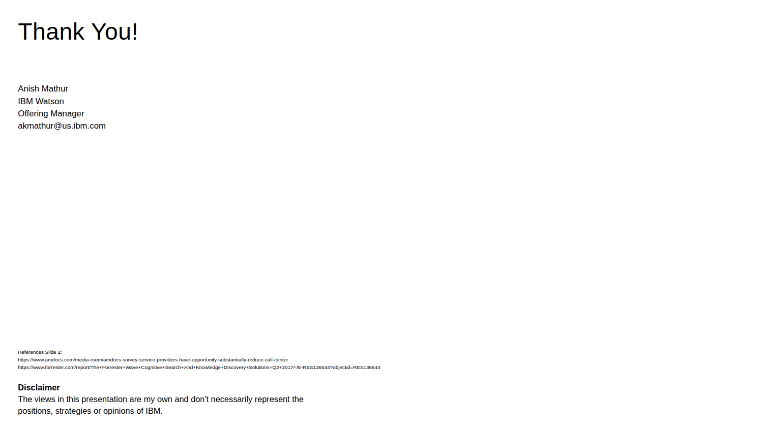Thank You!
Anish Mathur
IBM Watson
Offering Manager
akmathur@us.ibm.com
References Slide 2:
https://www.amdocs.com/media-room/amdocs-survey-service-providers-have-opportunity-substantially-reduce-call-center
https://www.forrester.com/report/The+Forrester+Wave+Cognitive+Search+And+Knowledge+Discovery+Solutions+Q2+2017/-/E-RES136544?objectid=RES136544
Disclaimer
The views in this presentation are my own and don't necessarily represent the
positions, strategies or opinions of IBM.